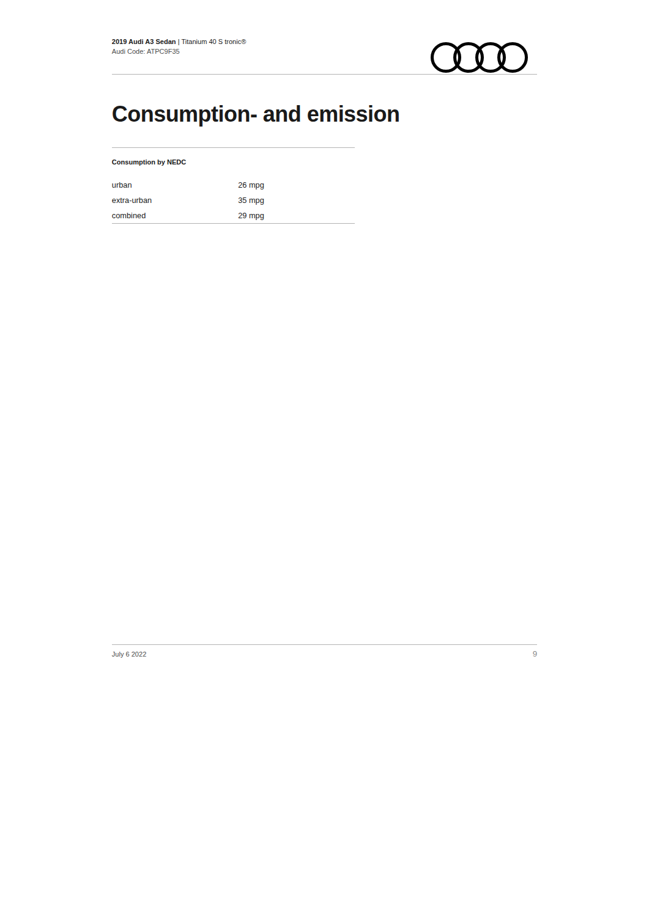2019 Audi A3 Sedan | Titanium 40 S tronic®
Audi Code: ATPC9F35
Consumption- and emission
Consumption by NEDC
| urban | 26 mpg |
| extra-urban | 35 mpg |
| combined | 29 mpg |
July 6 2022 9